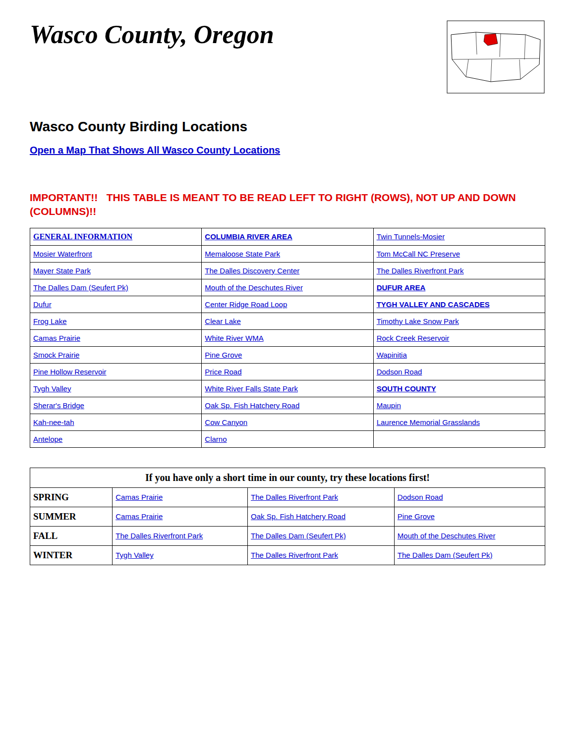Wasco County, Oregon
Wasco County Birding Locations
Open a Map That Shows All Wasco County Locations
IMPORTANT!! THIS TABLE IS MEANT TO BE READ LEFT TO RIGHT (ROWS), NOT UP AND DOWN (COLUMNS)!!
| GENERAL INFORMATION | COLUMBIA RIVER AREA | Twin Tunnels-Mosier |
| Mosier Waterfront | Memaloose State Park | Tom McCall NC Preserve |
| Mayer State Park | The Dalles Discovery Center | The Dalles Riverfront Park |
| The Dalles Dam (Seufert Pk) | Mouth of the Deschutes River | DUFUR AREA |
| Dufur | Center Ridge Road Loop | TYGH VALLEY AND CASCADES |
| Frog Lake | Clear Lake | Timothy Lake Snow Park |
| Camas Prairie | White River WMA | Rock Creek Reservoir |
| Smock Prairie | Pine Grove | Wapinitia |
| Pine Hollow Reservoir | Price Road | Dodson Road |
| Tygh Valley | White River Falls State Park | SOUTH COUNTY |
| Sherar's Bridge | Oak Sp. Fish Hatchery Road | Maupin |
| Kah-nee-tah | Cow Canyon | Laurence Memorial Grasslands |
| Antelope | Clarno | |
If you have only a short time in our county, try these locations first!
| SPRING | Camas Prairie | The Dalles Riverfront Park | Dodson Road |
| SUMMER | Camas Prairie | Oak Sp. Fish Hatchery Road | Pine Grove |
| FALL | The Dalles Riverfront Park | The Dalles Dam (Seufert Pk) | Mouth of the Deschutes River |
| WINTER | Tygh Valley | The Dalles Riverfront Park | The Dalles Dam (Seufert Pk) |